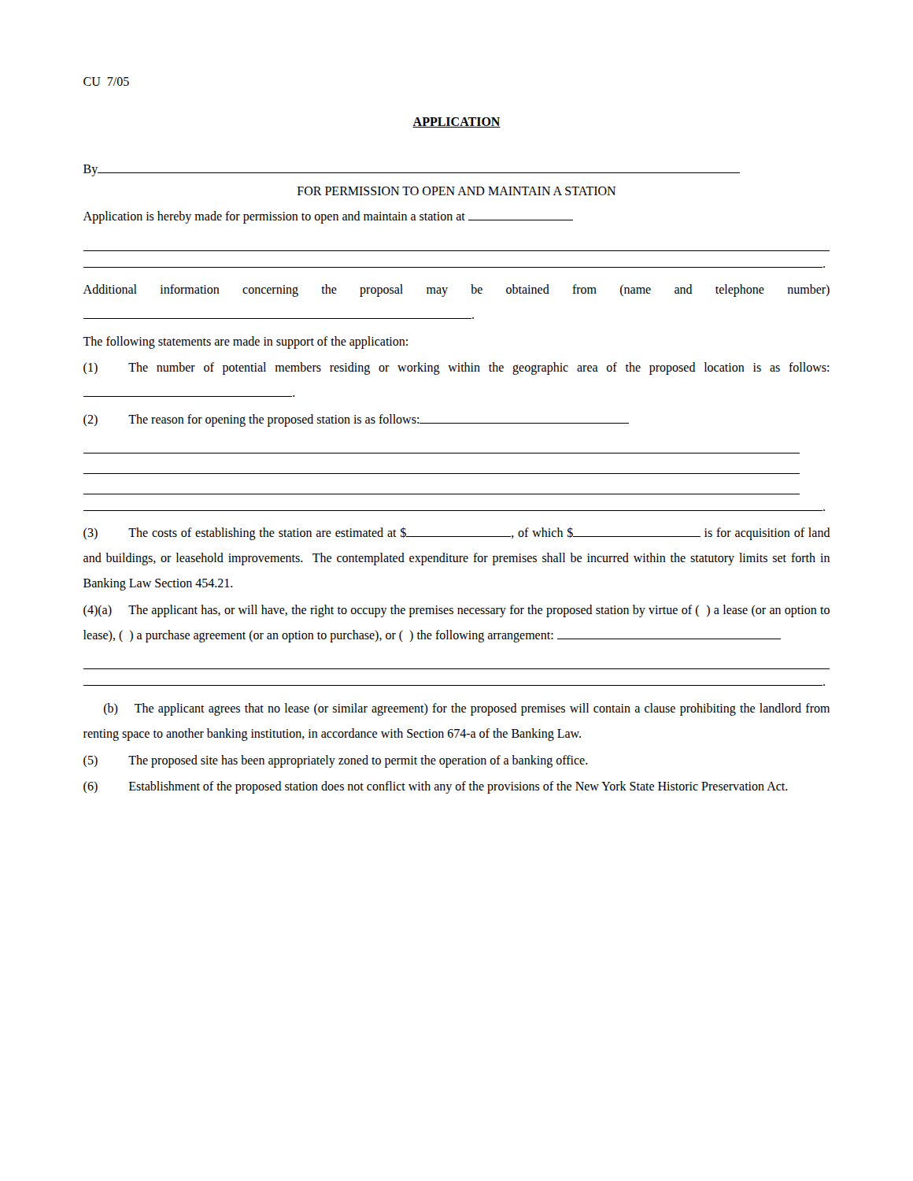CU 7/05
APPLICATION
By
FOR PERMISSION TO OPEN AND MAINTAIN A STATION
Application is hereby made for permission to open and maintain a station at
.
Additional information concerning the proposal may be obtained from (name and telephone number) .
The following statements are made in support of the application:
(1) The number of potential members residing or working within the geographic area of the proposed location is as follows: .
(2) The reason for opening the proposed station is as follows:
.
(3) The costs of establishing the station are estimated at $ , of which $ is for acquisition of land and buildings, or leasehold improvements. The contemplated expenditure for premises shall be incurred within the statutory limits set forth in Banking Law Section 454.21.
(4)(a) The applicant has, or will have, the right to occupy the premises necessary for the proposed station by virtue of ( ) a lease (or an option to lease), ( ) a purchase agreement (or an option to purchase), or ( ) the following arrangement:
.
(b) The applicant agrees that no lease (or similar agreement) for the proposed premises will contain a clause prohibiting the landlord from renting space to another banking institution, in accordance with Section 674-a of the Banking Law.
(5) The proposed site has been appropriately zoned to permit the operation of a banking office.
(6) Establishment of the proposed station does not conflict with any of the provisions of the New York State Historic Preservation Act.